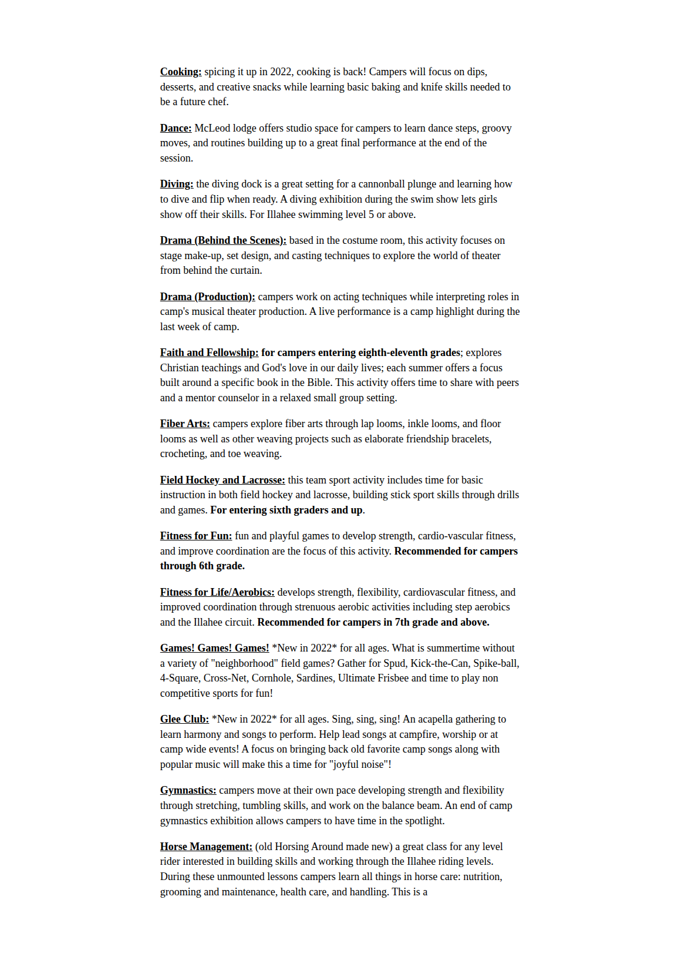Cooking: spicing it up in 2022, cooking is back! Campers will focus on dips, desserts, and creative snacks while learning basic baking and knife skills needed to be a future chef.
Dance: McLeod lodge offers studio space for campers to learn dance steps, groovy moves, and routines building up to a great final performance at the end of the session.
Diving: the diving dock is a great setting for a cannonball plunge and learning how to dive and flip when ready. A diving exhibition during the swim show lets girls show off their skills. For Illahee swimming level 5 or above.
Drama (Behind the Scenes): based in the costume room, this activity focuses on stage make-up, set design, and casting techniques to explore the world of theater from behind the curtain.
Drama (Production): campers work on acting techniques while interpreting roles in camp's musical theater production. A live performance is a camp highlight during the last week of camp.
Faith and Fellowship: for campers entering eighth-eleventh grades; explores Christian teachings and God's love in our daily lives; each summer offers a focus built around a specific book in the Bible. This activity offers time to share with peers and a mentor counselor in a relaxed small group setting.
Fiber Arts: campers explore fiber arts through lap looms, inkle looms, and floor looms as well as other weaving projects such as elaborate friendship bracelets, crocheting, and toe weaving.
Field Hockey and Lacrosse: this team sport activity includes time for basic instruction in both field hockey and lacrosse, building stick sport skills through drills and games. For entering sixth graders and up.
Fitness for Fun: fun and playful games to develop strength, cardio-vascular fitness, and improve coordination are the focus of this activity. Recommended for campers through 6th grade.
Fitness for Life/Aerobics: develops strength, flexibility, cardiovascular fitness, and improved coordination through strenuous aerobic activities including step aerobics and the Illahee circuit. Recommended for campers in 7th grade and above.
Games! Games! Games! *New in 2022* for all ages. What is summertime without a variety of "neighborhood" field games? Gather for Spud, Kick-the-Can, Spike-ball, 4-Square, Cross-Net, Cornhole, Sardines, Ultimate Frisbee and time to play non competitive sports for fun!
Glee Club: *New in 2022* for all ages. Sing, sing, sing! An acapella gathering to learn harmony and songs to perform. Help lead songs at campfire, worship or at camp wide events! A focus on bringing back old favorite camp songs along with popular music will make this a time for "joyful noise"!
Gymnastics: campers move at their own pace developing strength and flexibility through stretching, tumbling skills, and work on the balance beam. An end of camp gymnastics exhibition allows campers to have time in the spotlight.
Horse Management: (old Horsing Around made new) a great class for any level rider interested in building skills and working through the Illahee riding levels. During these unmounted lessons campers learn all things in horse care: nutrition, grooming and maintenance, health care, and handling. This is a